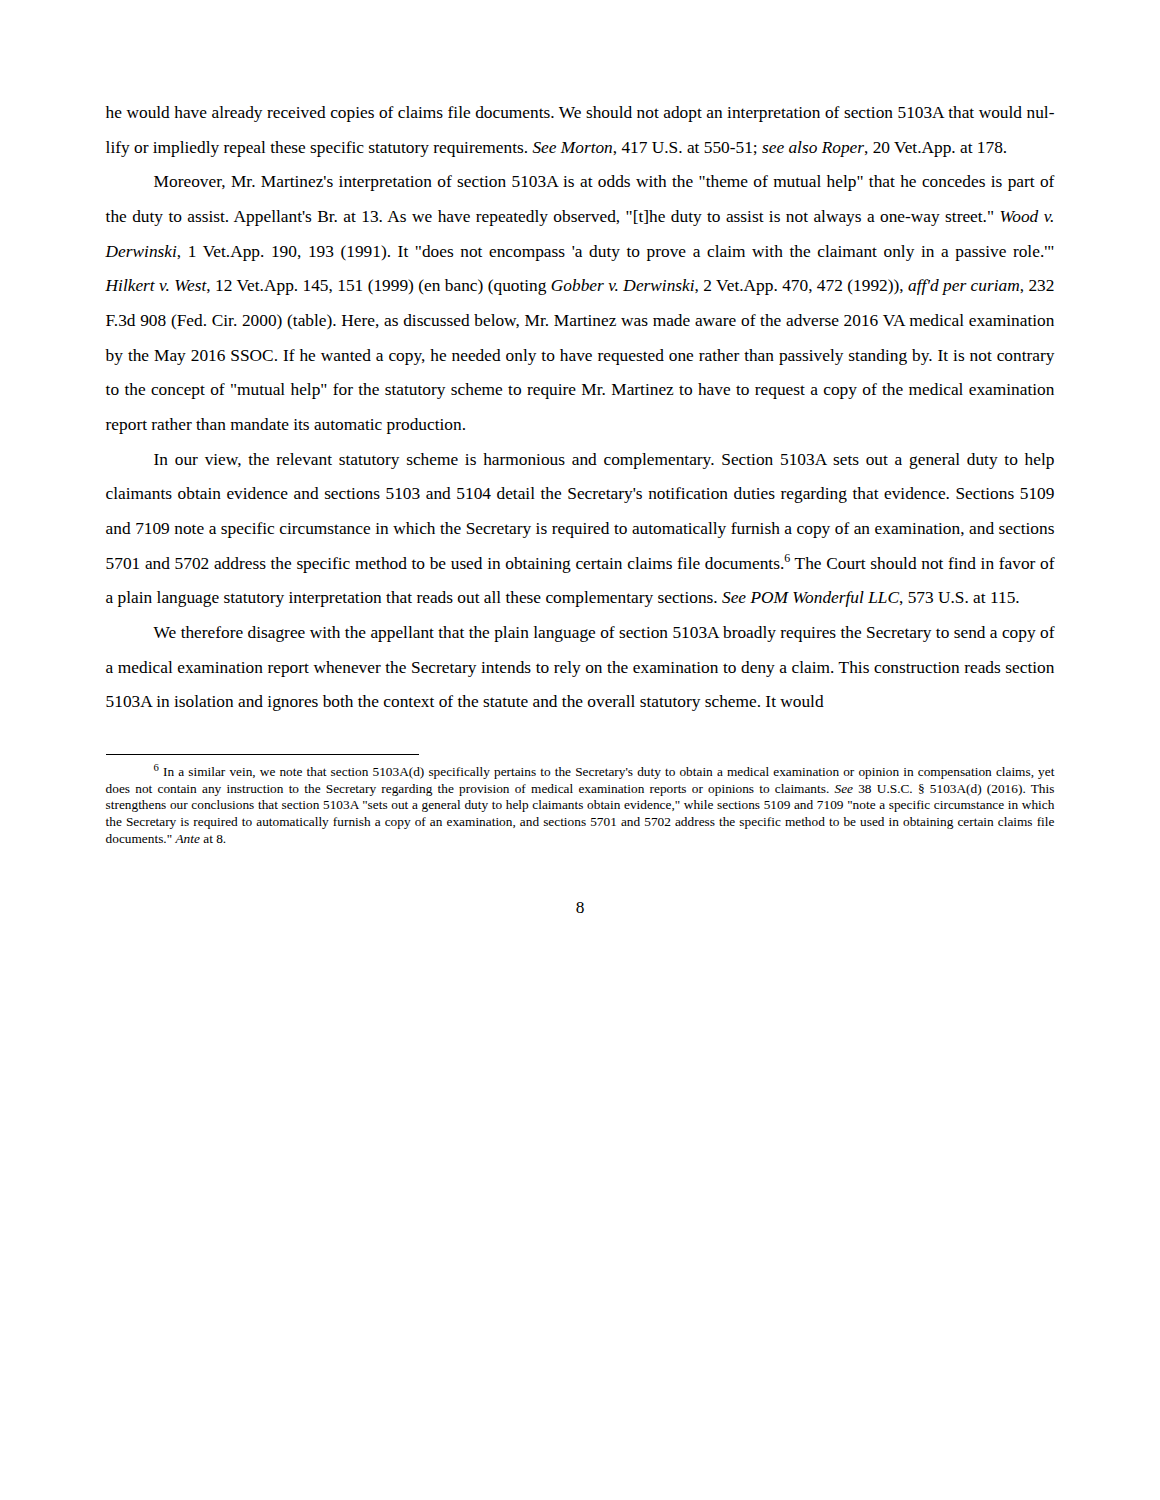he would have already received copies of claims file documents. We should not adopt an interpretation of section 5103A that would nullify or impliedly repeal these specific statutory requirements. See Morton, 417 U.S. at 550-51; see also Roper, 20 Vet.App. at 178.
Moreover, Mr. Martinez's interpretation of section 5103A is at odds with the "theme of mutual help" that he concedes is part of the duty to assist. Appellant's Br. at 13. As we have repeatedly observed, "[t]he duty to assist is not always a one-way street." Wood v. Derwinski, 1 Vet.App. 190, 193 (1991). It "does not encompass 'a duty to prove a claim with the claimant only in a passive role.'" Hilkert v. West, 12 Vet.App. 145, 151 (1999) (en banc) (quoting Gobber v. Derwinski, 2 Vet.App. 470, 472 (1992)), aff'd per curiam, 232 F.3d 908 (Fed. Cir. 2000) (table). Here, as discussed below, Mr. Martinez was made aware of the adverse 2016 VA medical examination by the May 2016 SSOC. If he wanted a copy, he needed only to have requested one rather than passively standing by. It is not contrary to the concept of "mutual help" for the statutory scheme to require Mr. Martinez to have to request a copy of the medical examination report rather than mandate its automatic production.
In our view, the relevant statutory scheme is harmonious and complementary. Section 5103A sets out a general duty to help claimants obtain evidence and sections 5103 and 5104 detail the Secretary's notification duties regarding that evidence. Sections 5109 and 7109 note a specific circumstance in which the Secretary is required to automatically furnish a copy of an examination, and sections 5701 and 5702 address the specific method to be used in obtaining certain claims file documents.6 The Court should not find in favor of a plain language statutory interpretation that reads out all these complementary sections. See POM Wonderful LLC, 573 U.S. at 115.
We therefore disagree with the appellant that the plain language of section 5103A broadly requires the Secretary to send a copy of a medical examination report whenever the Secretary intends to rely on the examination to deny a claim. This construction reads section 5103A in isolation and ignores both the context of the statute and the overall statutory scheme. It would
6 In a similar vein, we note that section 5103A(d) specifically pertains to the Secretary's duty to obtain a medical examination or opinion in compensation claims, yet does not contain any instruction to the Secretary regarding the provision of medical examination reports or opinions to claimants. See 38 U.S.C. § 5103A(d) (2016). This strengthens our conclusions that section 5103A "sets out a general duty to help claimants obtain evidence," while sections 5109 and 7109 "note a specific circumstance in which the Secretary is required to automatically furnish a copy of an examination, and sections 5701 and 5702 address the specific method to be used in obtaining certain claims file documents." Ante at 8.
8